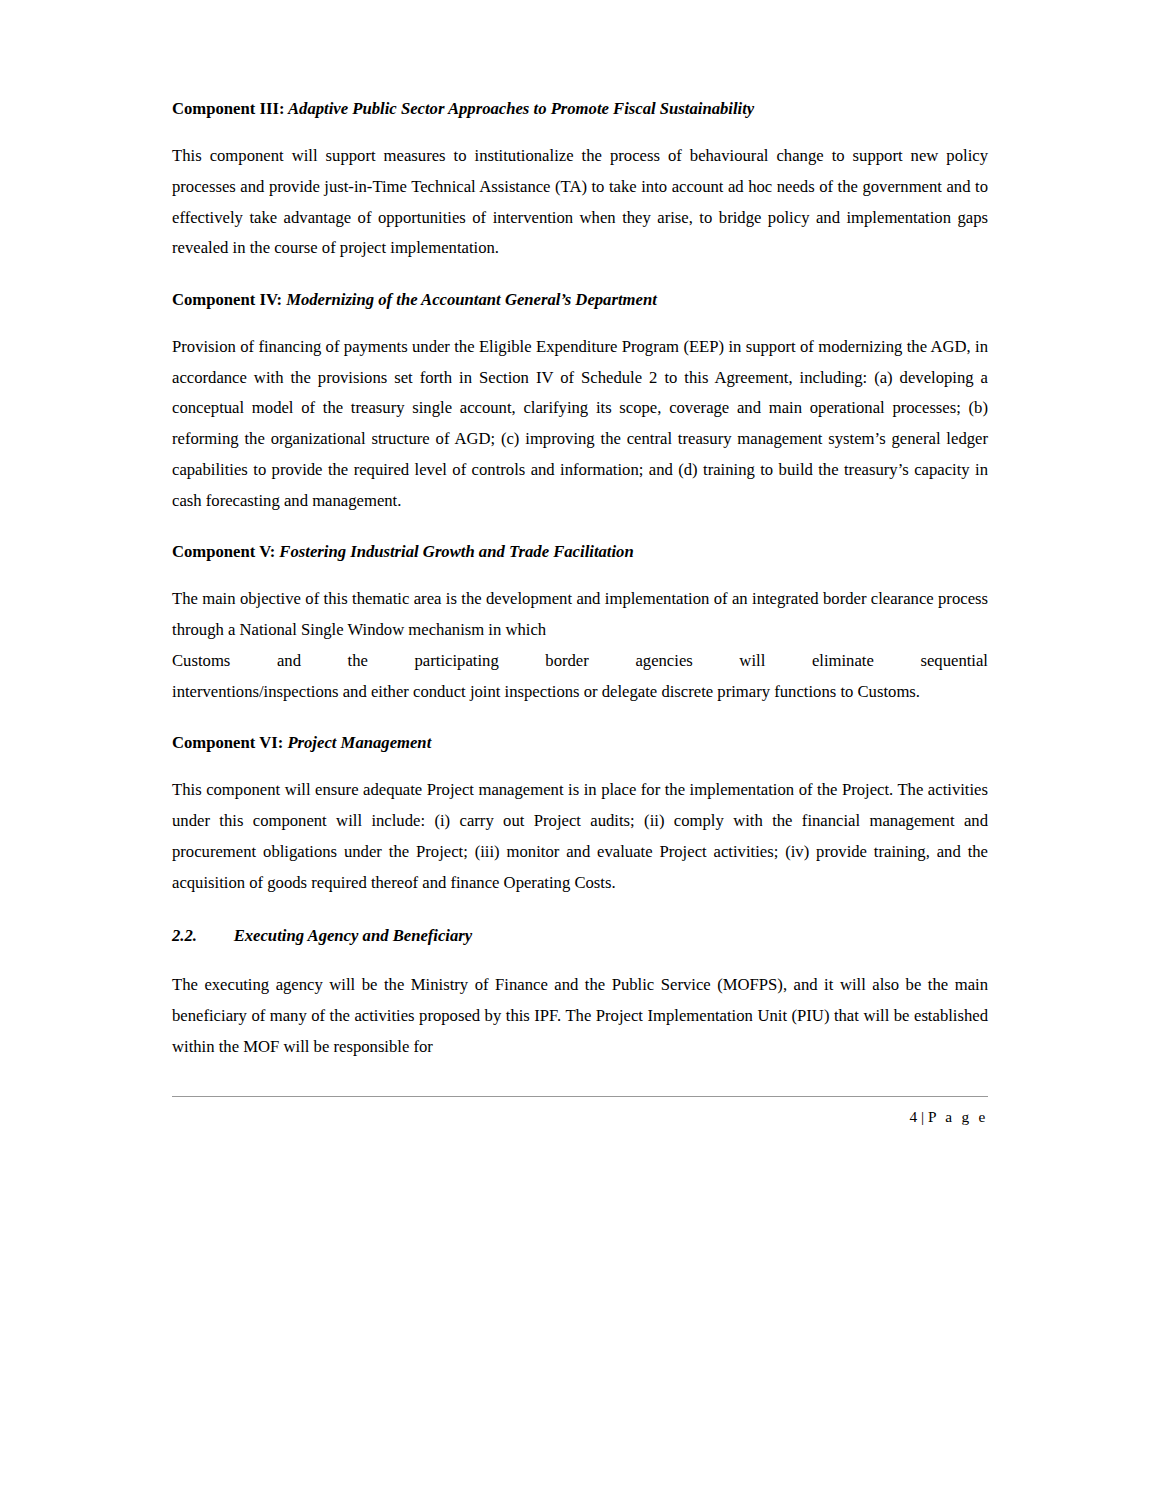Component III: Adaptive Public Sector Approaches to Promote Fiscal Sustainability
This component will support measures to institutionalize the process of behavioural change to support new policy processes and provide just-in-Time Technical Assistance (TA) to take into account ad hoc needs of the government and to effectively take advantage of opportunities of intervention when they arise, to bridge policy and implementation gaps revealed in the course of project implementation.
Component IV: Modernizing of the Accountant General’s Department
Provision of financing of payments under the Eligible Expenditure Program (EEP) in support of modernizing the AGD, in accordance with the provisions set forth in Section IV of Schedule 2 to this Agreement, including: (a) developing a conceptual model of the treasury single account, clarifying its scope, coverage and main operational processes; (b) reforming the organizational structure of AGD; (c) improving the central treasury management system’s general ledger capabilities to provide the required level of controls and information; and (d) training to build the treasury’s capacity in cash forecasting and management.
Component V: Fostering Industrial Growth and Trade Facilitation
The main objective of this thematic area is the development and implementation of an integrated border clearance process through a National Single Window mechanism in which Customs and the participating border agencies will eliminate sequential interventions/inspections and either conduct joint inspections or delegate discrete primary functions to Customs.
Component VI: Project Management
This component will ensure adequate Project management is in place for the implementation of the Project. The activities under this component will include: (i) carry out Project audits; (ii) comply with the financial management and procurement obligations under the Project; (iii) monitor and evaluate Project activities; (iv) provide training, and the acquisition of goods required thereof and finance Operating Costs.
2.2. Executing Agency and Beneficiary
The executing agency will be the Ministry of Finance and the Public Service (MOFPS), and it will also be the main beneficiary of many of the activities proposed by this IPF. The Project Implementation Unit (PIU) that will be established within the MOF will be responsible for
4 | P a g e